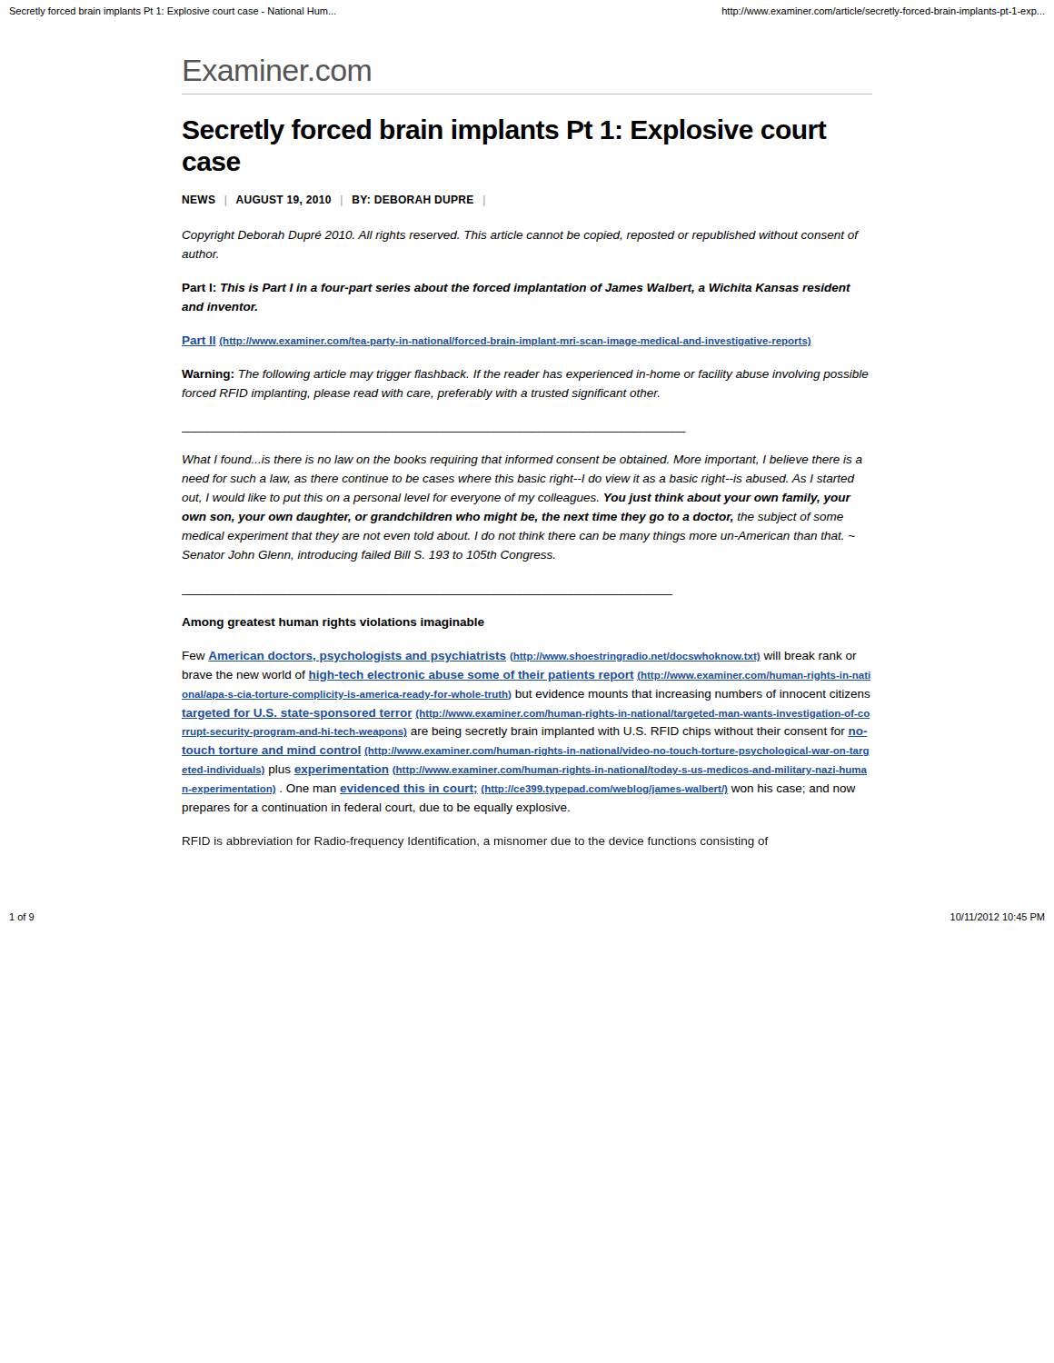Secretly forced brain implants Pt 1: Explosive court case - National Hum...
http://www.examiner.com/article/secretly-forced-brain-implants-pt-1-exp...
Examiner.com
Secretly forced brain implants Pt 1: Explosive court case
NEWS | AUGUST 19, 2010 | BY: DEBORAH DUPRE |
Copyright Deborah Dupré 2010. All rights reserved. This article cannot be copied, reposted or republished without consent of author.
Part I: This is Part I in a four-part series about the forced implantation of James Walbert, a Wichita Kansas resident and inventor.
Part II (http://www.examiner.com/tea-party-in-national/forced-brain-implant-mri-scan-image-medical-and-investigative-reports)
Warning: The following article may trigger flashback. If the reader has experienced in-home or facility abuse involving possible forced RFID implanting, please read with care, preferably with a trusted significant other.
_______________________________________________________________________________
What I found...is there is no law on the books requiring that informed consent be obtained. More important, I believe there is a need for such a law, as there continue to be cases where this basic right--I do view it as a basic right--is abused. As I started out, I would like to put this on a personal level for everyone of my colleagues. You just think about your own family, your own son, your own daughter, or grandchildren who might be, the next time they go to a doctor, the subject of some medical experiment that they are not even told about. I do not think there can be many things more un-American than that. ~ Senator John Glenn, introducing failed Bill S. 193 to 105th Congress.
_____________________________________________________________________________
Among greatest human rights violations imaginable
Few American doctors, psychologists and psychiatrists (http://www.shoestringradio.net/docswhoknow.txt) will break rank or brave the new world of high-tech electronic abuse some of their patients report (http://www.examiner.com/human-rights-in-national/apa-s-cia-torture-complicity-is-america-ready-for-whole-truth) but evidence mounts that increasing numbers of innocent citizens targeted for U.S. state-sponsored terror (http://www.examiner.com/human-rights-in-national/targeted-man-wants-investigation-of-corrupt-security-program-and-hi-tech-weapons) are being secretly brain implanted with U.S. RFID chips without their consent for no-touch torture and mind control (http://www.examiner.com/human-rights-in-national/video-no-touch-torture-psychological-war-on-targeted-individuals) plus experimentation (http://www.examiner.com/human-rights-in-national/today-s-us-medicos-and-military-nazi-human-experimentation) . One man evidenced this in court; (http://ce399.typepad.com/weblog/james-walbert/) won his case; and now prepares for a continuation in federal court, due to be equally explosive.
RFID is abbreviation for Radio-frequency Identification, a misnomer due to the device functions consisting of
1 of 9
10/11/2012 10:45 PM